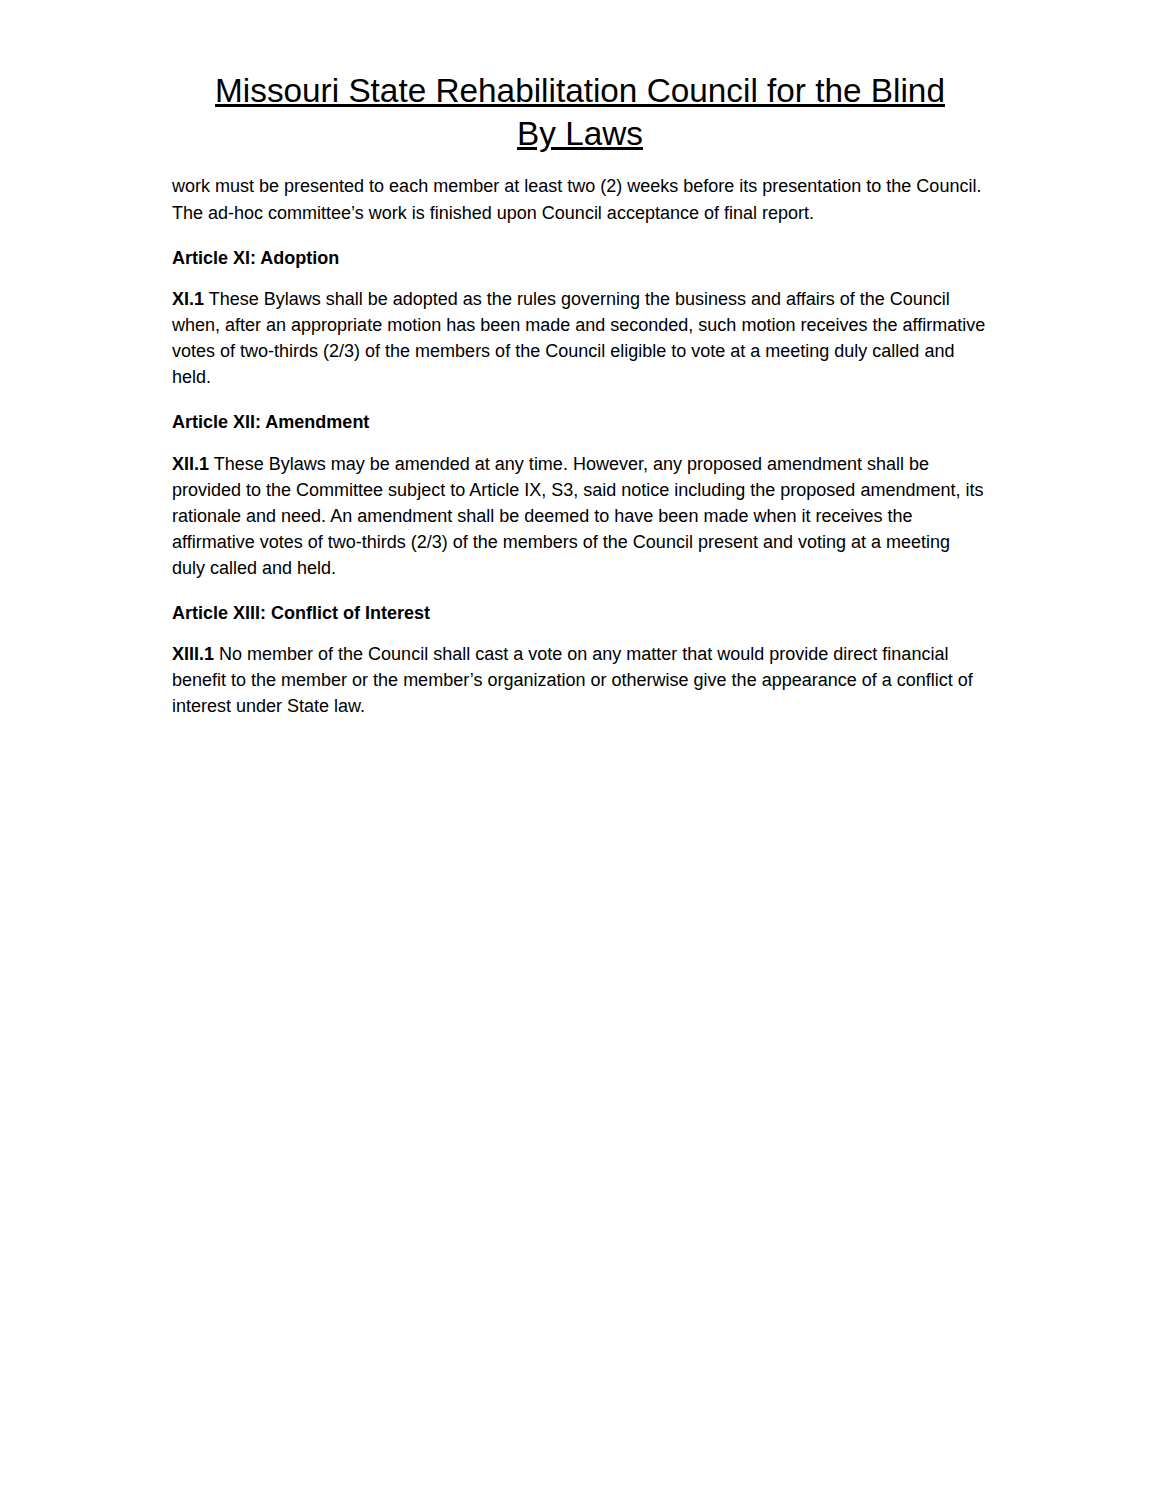Missouri State Rehabilitation Council for the Blind
By Laws
work must be presented to each member at least two (2) weeks before its presentation to the Council. The ad-hoc committee’s work is finished upon Council acceptance of final report.
Article XI: Adoption
XI.1 These Bylaws shall be adopted as the rules governing the business and affairs of the Council when, after an appropriate motion has been made and seconded, such motion receives the affirmative votes of two-thirds (2/3) of the members of the Council eligible to vote at a meeting duly called and held.
Article XII: Amendment
XII.1 These Bylaws may be amended at any time. However, any proposed amendment shall be provided to the Committee subject to Article IX, S3, said notice including the proposed amendment, its rationale and need. An amendment shall be deemed to have been made when it receives the affirmative votes of two-thirds (2/3) of the members of the Council present and voting at a meeting duly called and held.
Article XIII: Conflict of Interest
XIII.1 No member of the Council shall cast a vote on any matter that would provide direct financial benefit to the member or the member’s organization or otherwise give the appearance of a conflict of interest under State law.